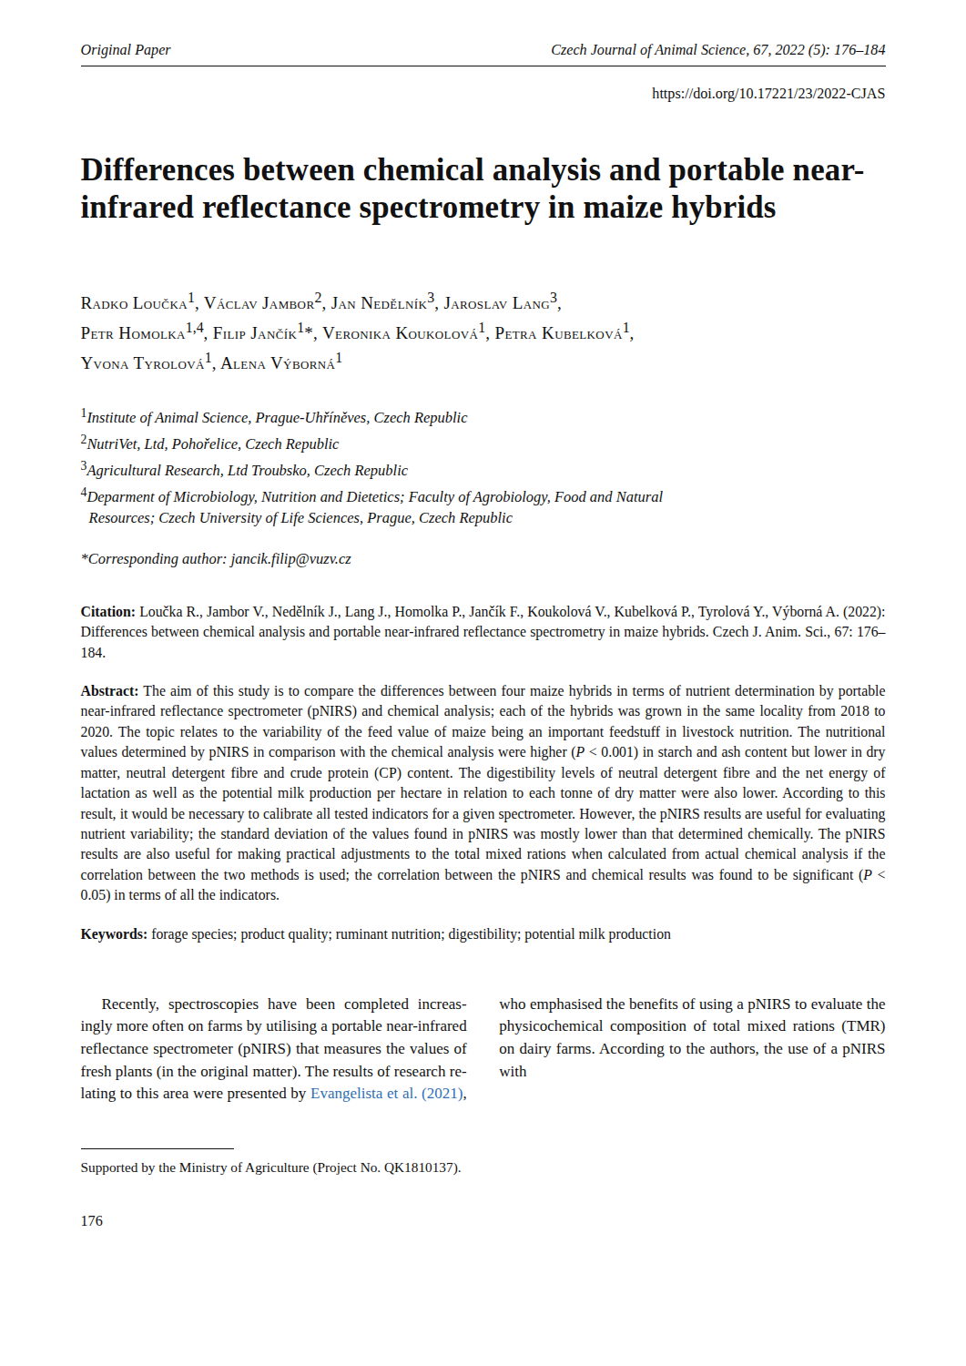Original Paper Czech Journal of Animal Science, 67, 2022 (5): 176–184
https://doi.org/10.17221/23/2022-CJAS
Differences between chemical analysis and portable near-infrared reflectance spectrometry in maize hybrids
Radko Loučka1, Václav Jambor2, Jan Nedělník3, Jaroslav Lang3,
Petr Homolka1,4, Filip Jančík1*, Veronika Koukolová1, Petra Kubelková1,
Yvona Tyrolová1, Alena Výborná1
1 Institute of Animal Science, Prague-Uhříněves, Czech Republic
2 NutriVet, Ltd, Pohořelice, Czech Republic
3 Agricultural Research, Ltd Troubsko, Czech Republic
4 Deparment of Microbiology, Nutrition and Dietetics; Faculty of Agrobiology, Food and NaturalResources; Czech University of Life Sciences, Prague, Czech Republic
*Corresponding author: jancik.filip@vuzv.cz
Citation: Loučka R., Jambor V., Nedělník J., Lang J., Homolka P., Jančík F., Koukolová V., Kubelková P., Tyrolová Y., Výborná A. (2022): Differences between chemical analysis and portable near-infrared reflectance spectrometry in maize hybrids. Czech J. Anim. Sci., 67: 176–184.
Abstract: The aim of this study is to compare the differences between four maize hybrids in terms of nutrient determination by portable near-infrared reflectance spectrometer (pNIRS) and chemical analysis; each of the hybrids was grown in the same locality from 2018 to 2020. The topic relates to the variability of the feed value of maize being an important feedstuff in livestock nutrition. The nutritional values determined by pNIRS in comparison with the chemical analysis were higher (P < 0.001) in starch and ash content but lower in dry matter, neutral detergent fibre and crude protein (CP) content. The digestibility levels of neutral detergent fibre and the net energy of lactation as well as the potential milk production per hectare in relation to each tonne of dry matter were also lower. According to this result, it would be necessary to calibrate all tested indicators for a given spectrometer. However, the pNIRS results are useful for evaluating nutrient variability; the standard deviation of the values found in pNIRS was mostly lower than that determined chemically. The pNIRS results are also useful for making practical adjustments to the total mixed rations when calculated from actual chemical analysis if the correlation between the two methods is used; the correlation between the pNIRS and chemical results was found to be significant (P < 0.05) in terms of all the indicators.
Keywords: forage species; product quality; ruminant nutrition; digestibility; potential milk production
Recently, spectroscopies have been completed increasingly more often on farms by utilising a portable near-infrared reflectance spectrometer (pNIRS) that measures the values of fresh plants (in the original matter). The results of research relating to this area were presented by Evangelista et al. (2021), who emphasised the benefits of using a pNIRS to evaluate the physicochemical composition of total mixed rations (TMR) on dairy farms. According to the authors, the use of a pNIRS with
Supported by the Ministry of Agriculture (Project No. QK1810137).
176